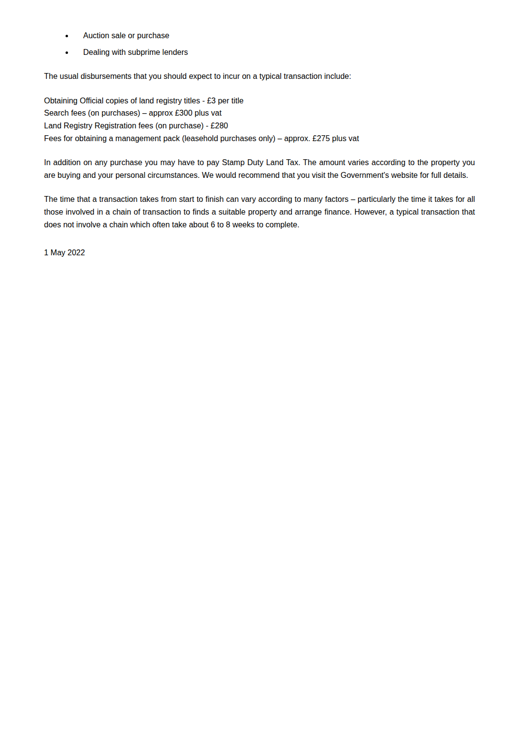Auction sale or purchase
Dealing with subprime lenders
The usual disbursements that you should expect to incur on a typical transaction include:
Obtaining Official copies of land registry titles - £3 per title
Search fees (on purchases) – approx £300 plus vat
Land Registry Registration fees (on purchase) - £280
Fees for obtaining a management pack (leasehold purchases only) – approx. £275 plus vat
In addition on any purchase you may have to pay Stamp Duty Land Tax. The amount varies according to the property you are buying and your personal circumstances. We would recommend that you visit the Government's website for full details.
The time that a transaction takes from start to finish can vary according to many factors – particularly the time it takes for all those involved in a chain of transaction to finds a suitable property and arrange finance. However, a typical transaction that does not involve a chain which often take about 6 to 8 weeks to complete.
1 May 2022